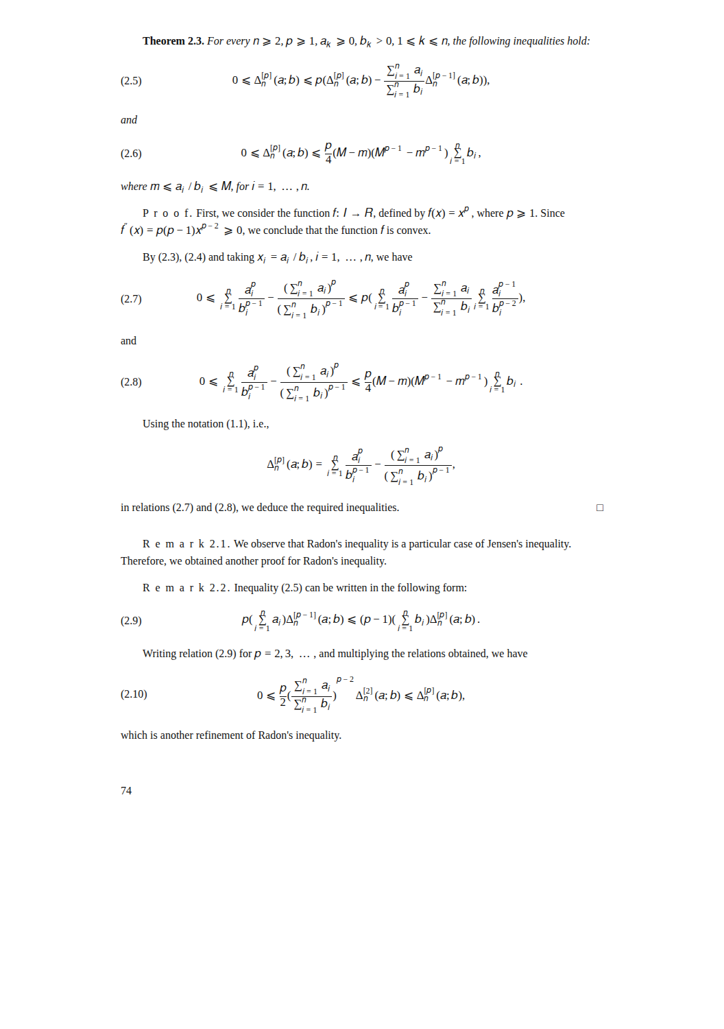Theorem 2.3. For every n⩾2, p⩾1, ak⩾0, bk>0, 1⩽k⩽n, the following inequalities hold:
(2.5)
0⩽ Δn[p] (a;b) ⩽ p ( Δn[p] (a;b) − ∑i=1nai ∑i=1nbi Δn[p−1] (a;b) ) ,
and
(2.6)
0⩽ Δn[p] (a;b) ⩽ p4 (M−m) (Mp−1−mp−1) ∑i=1n bi ,
where m⩽ai/bi⩽M, for i=1,…,n.
P r o o f. First, we consider the function f:I→R, defined by f(x)=xp, where p⩾1. Since f″(x)=p(p−1)xp−2⩾0, we conclude that the function f is convex.
By (2.3), (2.4) and taking xi=ai/bi, i=1,…,n, we have
(2.7)
0⩽ ∑i=1n aipbip−1 − (∑i=1nai)p (∑i=1nbi)p−1 ⩽ p ( ∑i=1n aipbip−1 − ∑i=1nai ∑i=1nbi ∑i=1n aip−1bip−2 ) ,
and
(2.8)
0⩽ ∑i=1n aipbip−1 − (∑i=1nai)p (∑i=1nbi)p−1 ⩽ p4 (M−m) (Mp−1−mp−1) ∑i=1n bi .
Using the notation (1.1), i.e.,
Δn[p] (a;b) = ∑i=1n aipbip−1 − (∑i=1nai)p (∑i=1nbi)p−1 ,
in relations (2.7) and (2.8), we deduce the required inequalities. □
R e m a r k 2.1. We observe that Radon's inequality is a particular case of Jensen's inequality. Therefore, we obtained another proof for Radon's inequality.
R e m a r k 2.2. Inequality (2.5) can be written in the following form:
(2.9)
p (∑i=1nai) Δn[p−1] (a;b) ⩽ (p−1) (∑i=1nbi) Δn[p] (a;b) .
Writing relation (2.9) for p=2,3,…, and multiplying the relations obtained, we have
(2.10)
0⩽ p2 ( ∑i=1nai ∑i=1nbi ) p−2 Δn[2] (a;b) ⩽ Δn[p] (a;b) ,
which is another refinement of Radon's inequality.
74